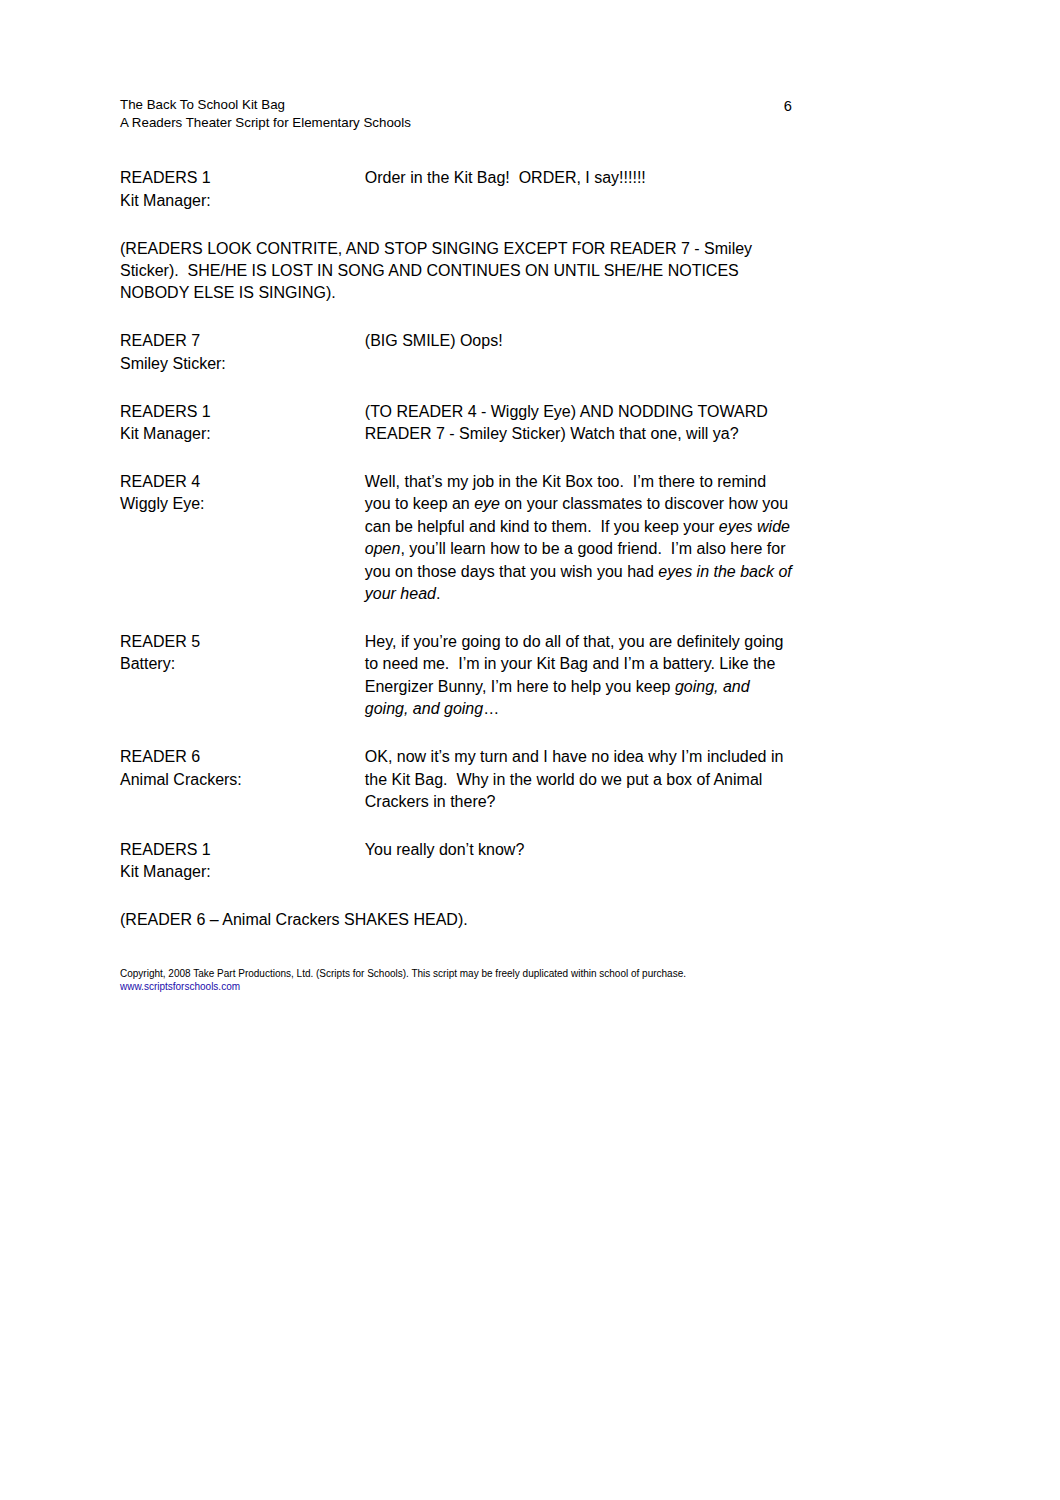6
The Back To School Kit Bag
A Readers Theater Script for Elementary Schools
READERS 1 Kit Manager:
Order in the Kit Bag! ORDER, I say!!!!!!
(READERS LOOK CONTRITE, AND STOP SINGING EXCEPT FOR READER 7 - Smiley Sticker). SHE/HE IS LOST IN SONG AND CONTINUES ON UNTIL SHE/HE NOTICES NOBODY ELSE IS SINGING).
READER 7 Smiley Sticker:
(BIG SMILE) Oops!
READERS 1 Kit Manager:
(TO READER 4 - Wiggly Eye) AND NODDING TOWARD READER 7 - Smiley Sticker) Watch that one, will ya?
READER 4 Wiggly Eye:
Well, that’s my job in the Kit Box too. I’m there to remind you to keep an eye on your classmates to discover how you can be helpful and kind to them. If you keep your eyes wide open, you’ll learn how to be a good friend. I’m also here for you on those days that you wish you had eyes in the back of your head.
READER 5 Battery:
Hey, if you’re going to do all of that, you are definitely going to need me. I’m in your Kit Bag and I’m a battery. Like the Energizer Bunny, I’m here to help you keep going, and going, and going…
READER 6 Animal Crackers:
OK, now it’s my turn and I have no idea why I’m included in the Kit Bag. Why in the world do we put a box of Animal Crackers in there?
READERS 1 Kit Manager:
You really don’t know?
(READER 6 – Animal Crackers SHAKES HEAD).
Copyright, 2008 Take Part Productions, Ltd. (Scripts for Schools). This script may be freely duplicated within school of purchase. www.scriptsforschools.com